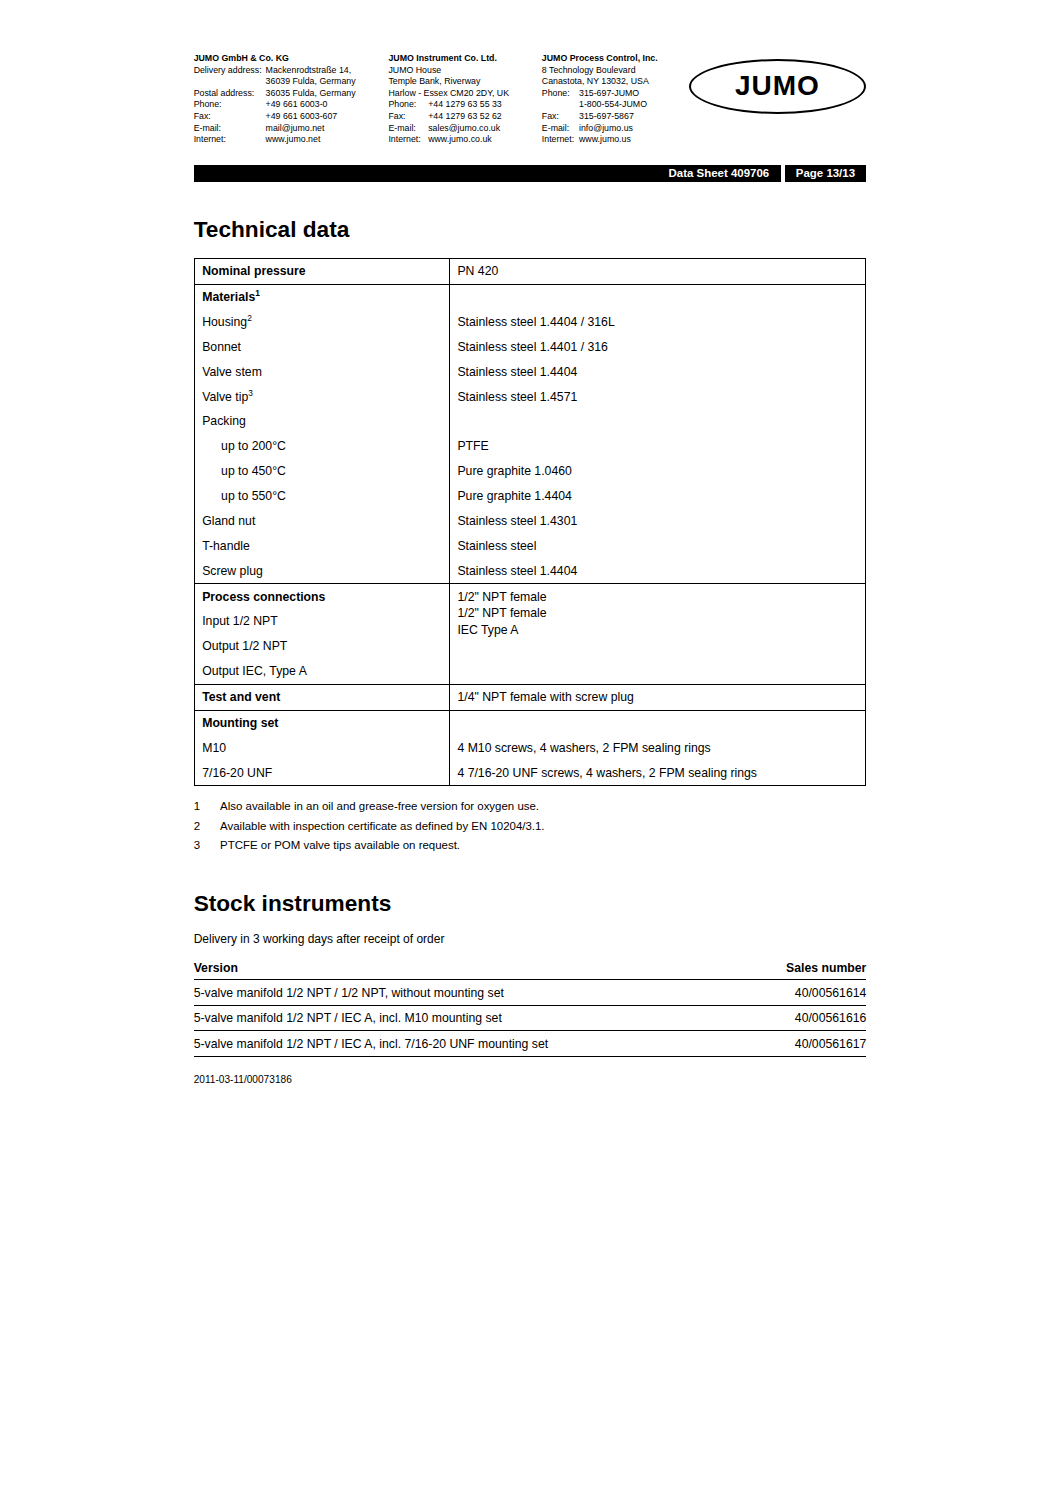JUMO GmbH & Co. KG
| Delivery address: | Mackenrodtstraße 14, |
| | 36039 Fulda, Germany |
| Postal address: | 36035 Fulda, Germany |
| Phone: | +49 661 6003-0 |
| Fax: | +49 661 6003-607 |
| E-mail: | mail@jumo.net |
| Internet: | www.jumo.net |
JUMO Instrument Co. Ltd.
| JUMO House |
| Temple Bank, Riverway |
| Harlow - Essex CM20 2DY, UK |
| Phone: | +44 1279 63 55 33 |
| Fax: | +44 1279 63 52 62 |
| E-mail: | sales@jumo.co.uk |
| Internet: | www.jumo.co.uk |
JUMO Process Control, Inc.
| 8 Technology Boulevard |
| Canastota, NY 13032, USA |
| Phone: | 315-697-JUMO |
| | 1-800-554-JUMO |
| Fax: | 315-697-5867 |
| E-mail: | info@jumo.us |
| Internet: | www.jumo.us |
JUMO
Data Sheet 409706
Page 13/13
Technical data
| Nominal pressure | PN 420 |
| Materials 1 | |
| Housing 2 | Stainless steel 1.4404 / 316L |
| Bonnet | Stainless steel 1.4401 / 316 |
| Valve stem | Stainless steel 1.4404 |
| Valve tip 3 | Stainless steel 1.4571 |
| Packing | |
| up to 200°C | PTFE |
| up to 450°C | Pure graphite 1.0460 |
| up to 550°C | Pure graphite 1.4404 |
| Gland nut | Stainless steel 1.4301 |
| T-handle | Stainless steel |
| Screw plug | Stainless steel 1.4404 |
| Process connections | 1/2" NPT female 1/2" NPT female IEC Type A |
| Input 1/2 NPT |
| Output 1/2 NPT |
| Output IEC, Type A |
| Test and vent | 1/4" NPT female with screw plug |
| Mounting set | |
| M10 | 4 M10 screws, 4 washers, 2 FPM sealing rings |
| 7/16-20 UNF | 4 7/16-20 UNF screws, 4 washers, 2 FPM sealing rings |
1 Also available in an oil and grease-free version for oxygen use.
2 Available with inspection certificate as defined by EN 10204/3.1.
3 PTCFE or POM valve tips available on request.
Stock instruments
Delivery in 3 working days after receipt of order
| Version | Sales number |
| --- | --- |
| 5-valve manifold 1/2 NPT / 1/2 NPT, without mounting set | 40/00561614 |
| 5-valve manifold 1/2 NPT / IEC A, incl. M10 mounting set | 40/00561616 |
| 5-valve manifold 1/2 NPT / IEC A, incl. 7/16-20 UNF mounting set | 40/00561617 |
2011-03-11/00073186